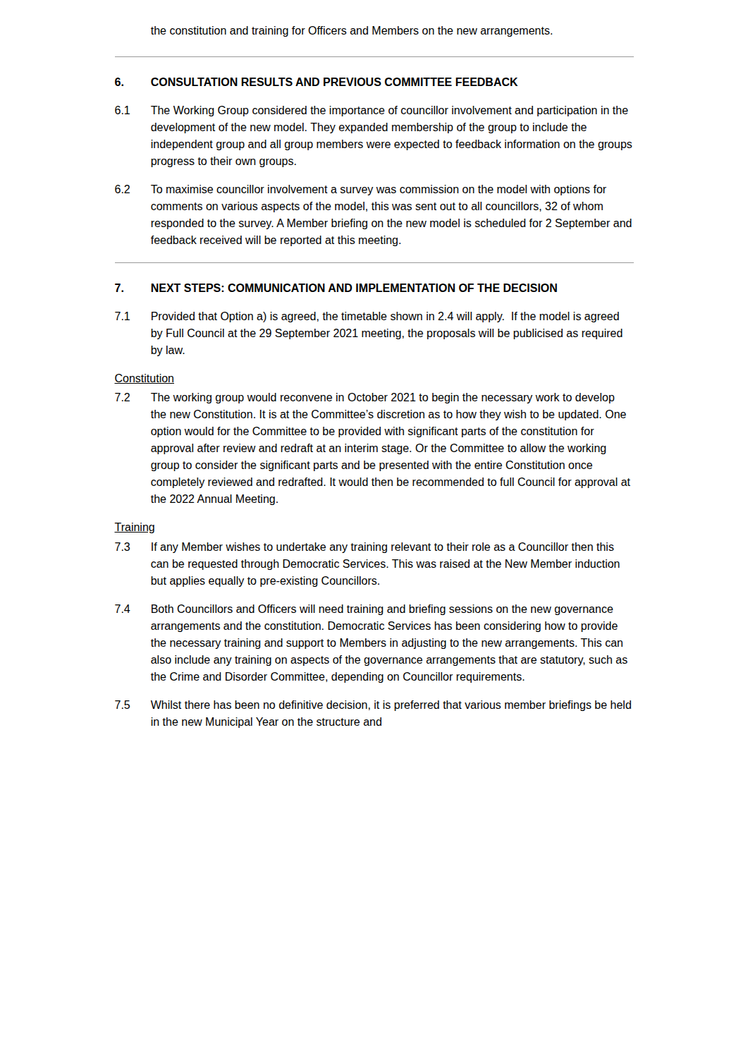the constitution and training for Officers and Members on the new arrangements.
6. Consultation results and previous committee feedback
6.1 The Working Group considered the importance of councillor involvement and participation in the development of the new model. They expanded membership of the group to include the independent group and all group members were expected to feedback information on the groups progress to their own groups.
6.2 To maximise councillor involvement a survey was commission on the model with options for comments on various aspects of the model, this was sent out to all councillors, 32 of whom responded to the survey. A Member briefing on the new model is scheduled for 2 September and feedback received will be reported at this meeting.
7. Next steps: communication and implementation of the decision
7.1 Provided that Option a) is agreed, the timetable shown in 2.4 will apply. If the model is agreed by Full Council at the 29 September 2021 meeting, the proposals will be publicised as required by law.
Constitution
7.2 The working group would reconvene in October 2021 to begin the necessary work to develop the new Constitution. It is at the Committee’s discretion as to how they wish to be updated. One option would for the Committee to be provided with significant parts of the constitution for approval after review and redraft at an interim stage. Or the Committee to allow the working group to consider the significant parts and be presented with the entire Constitution once completely reviewed and redrafted. It would then be recommended to full Council for approval at the 2022 Annual Meeting.
Training
7.3 If any Member wishes to undertake any training relevant to their role as a Councillor then this can be requested through Democratic Services. This was raised at the New Member induction but applies equally to pre-existing Councillors.
7.4 Both Councillors and Officers will need training and briefing sessions on the new governance arrangements and the constitution. Democratic Services has been considering how to provide the necessary training and support to Members in adjusting to the new arrangements. This can also include any training on aspects of the governance arrangements that are statutory, such as the Crime and Disorder Committee, depending on Councillor requirements.
7.5 Whilst there has been no definitive decision, it is preferred that various member briefings be held in the new Municipal Year on the structure and